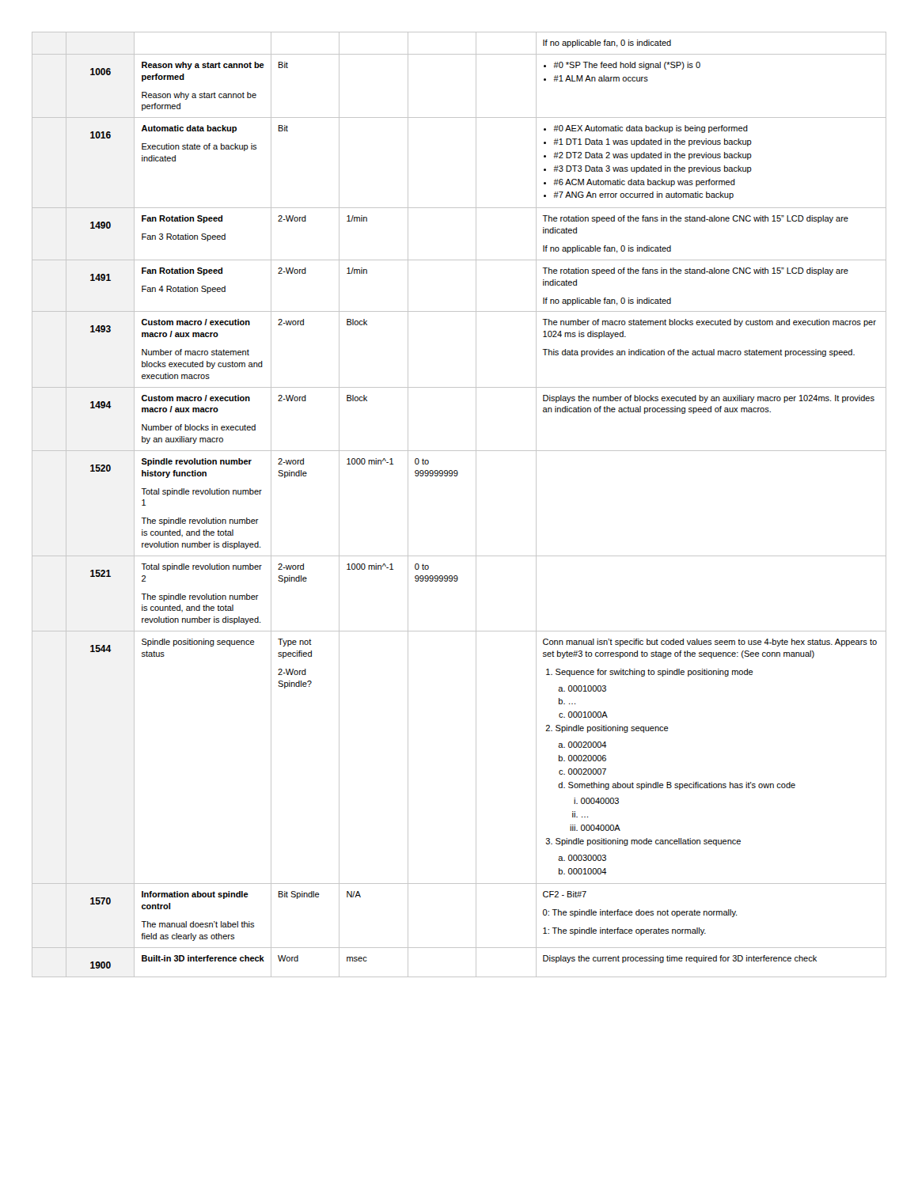| | | | | | | | If no applicable fan, 0 is indicated |
| | 1006 | Reason why a start cannot be performed Reason why a start cannot be performed | Bit | | | | #0 *SP The feed hold signal (*SP) is 0 #1 ALM An alarm occurs |
| | 1016 | Automatic data backup Execution state of a backup is indicated | Bit | | | | #0 AEX Automatic data backup is being performed #1 DT1 Data 1 was updated in the previous backup #2 DT2 Data 2 was updated in the previous backup #3 DT3 Data 3 was updated in the previous backup #6 ACM Automatic data backup was performed #7 ANG An error occurred in automatic backup |
| | 1490 | Fan Rotation Speed Fan 3 Rotation Speed | 2-Word | 1/min | | | The rotation speed of the fans in the stand-alone CNC with 15” LCD display are indicated If no applicable fan, 0 is indicated |
| | 1491 | Fan Rotation Speed Fan 4 Rotation Speed | 2-Word | 1/min | | | The rotation speed of the fans in the stand-alone CNC with 15” LCD display are indicated If no applicable fan, 0 is indicated |
| | 1493 | Custom macro / execution macro / aux macro Number of macro statement blocks executed by custom and execution macros | 2-word | Block | | | The number of macro statement blocks executed by custom and execution macros per 1024 ms is displayed. This data provides an indication of the actual macro statement processing speed. |
| | 1494 | Custom macro / execution macro / aux macro Number of blocks in executed by an auxiliary macro | 2-Word | Block | | | Displays the number of blocks executed by an auxiliary macro per 1024ms. It provides an indication of the actual processing speed of aux macros. |
| | 1520 | Spindle revolution number history function Total spindle revolution number 1 The spindle revolution number is counted, and the total revolution number is displayed. | 2-word Spindle | 1000 min^-1 | 0 to 999999999 | | |
| | 1521 | Total spindle revolution number 2 The spindle revolution number is counted, and the total revolution number is displayed. | 2-word Spindle | 1000 min^-1 | 0 to 999999999 | | |
| | 1544 | Spindle positioning sequence status | Type not specified 2-Word Spindle? | | | | Conn manual isn’t specific but coded values seem to use 4-byte hex status. Appears to set byte#3 to correspond to stage of the sequence: (See conn manual) Sequence for switching to spindle positioning mode 00010003 … 0001000A Spindle positioning sequence 00020004 00020006 00020007 Something about spindle B specifications has it's own code 00040003 … 0004000A Spindle positioning mode cancellation sequence 00030003 00010004 |
| | 1570 | Information about spindle control The manual doesn’t label this field as clearly as others | Bit Spindle | N/A | | | CF2 - Bit#7 0: The spindle interface does not operate normally. 1: The spindle interface operates normally. |
| | 1900 | Built-in 3D interference check | Word | msec | | | Displays the current processing time required for 3D interference check |